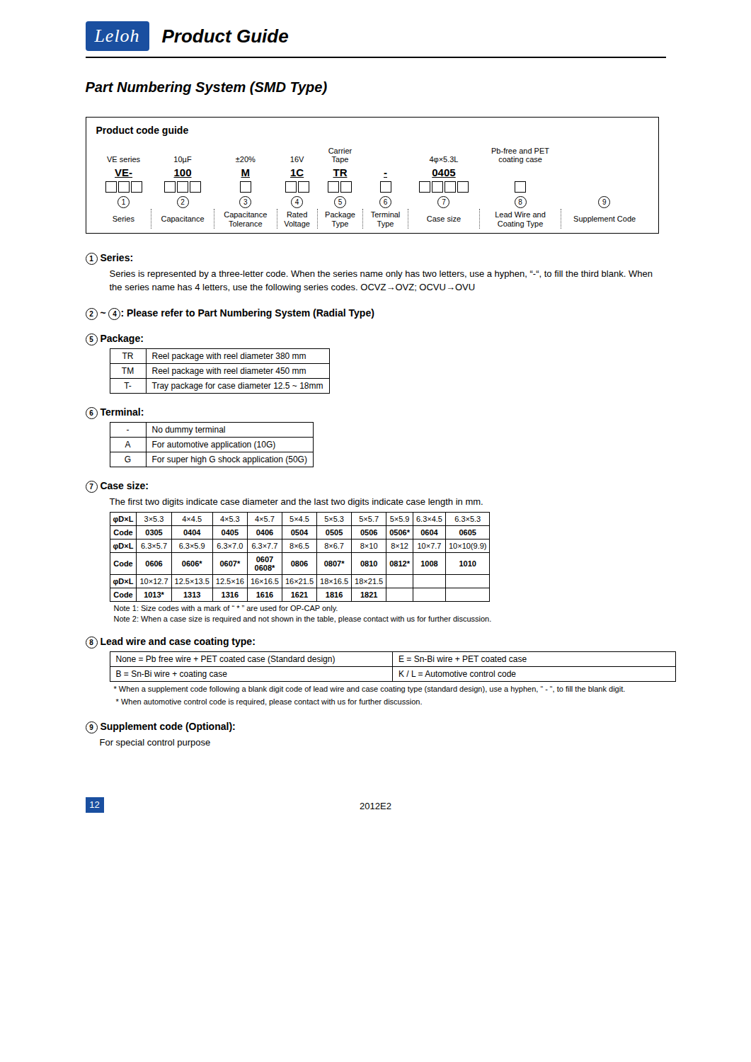Leloh
Product Guide
Part Numbering System (SMD Type)
Product code guide
| VE series | 10µF | ±20% | 16V | Carrier Tape | | 4φ×5.3L | Pb-free and PET coating case | |
| VE- | 100 | M | 1C | TR | - | 0405 | | |
| 1 | 2 | 3 | 4 | 5 | 6 | 7 | 8 | 9 |
| Series | Capacitance | Capacitance Tolerance | Rated Voltage | Package Type | Terminal Type | Case size | Lead Wire and Coating Type | Supplement Code |
1 Series:
Series is represented by a three-letter code. When the series name only has two letters, use a hyphen, “-“, to fill the third blank. When the series name has 4 letters, use the following series codes. OCVZ→OVZ; OCVU→OVU
2 ~ 4: Please refer to Part Numbering System (Radial Type)
5 Package:
| TR | Reel package with reel diameter 380 mm |
| TM | Reel package with reel diameter 450 mm |
| T- | Tray package for case diameter 12.5 ~ 18mm |
6 Terminal:
| - | No dummy terminal |
| A | For automotive application (10G) |
| G | For super high G shock application (50G) |
7 Case size:
The first two digits indicate case diameter and the last two digits indicate case length in mm.
| φD×L | 3×5.3 | 4×4.5 | 4×5.3 | 4×5.7 | 5×4.5 | 5×5.3 | 5×5.7 | 5×5.9 | 6.3×4.5 | 6.3×5.3 |
| Code | 0305 | 0404 | 0405 | 0406 | 0504 | 0505 | 0506 | 0506* | 0604 | 0605 |
| φD×L | 6.3×5.7 | 6.3×5.9 | 6.3×7.0 | 6.3×7.7 | 8×6.5 | 8×6.7 | 8×10 | 8×12 | 10×7.7 | 10×10(9.9) |
| Code | 0606 | 0606* | 0607* | 0607 0608* | 0806 | 0807* | 0810 | 0812* | 1008 | 1010 |
| φD×L | 10×12.7 | 12.5×13.5 | 12.5×16 | 16×16.5 | 16×21.5 | 18×16.5 | 18×21.5 | | | |
| Code | 1013* | 1313 | 1316 | 1616 | 1621 | 1816 | 1821 | | | |
Note 1: Size codes with a mark of “ * ” are used for OP-CAP only.
Note 2: When a case size is required and not shown in the table, please contact with us for further discussion.
8 Lead wire and case coating type:
| None = Pb free wire + PET coated case (Standard design) | E = Sn-Bi wire + PET coated case |
| B = Sn-Bi wire + coating case | K / L = Automotive control code |
* When a supplement code following a blank digit code of lead wire and case coating type (standard design), use a hyphen, “ - “, to fill the blank digit.
* When automotive control code is required, please contact with us for further discussion.
9 Supplement code (Optional):
For special control purpose
12
2012E2